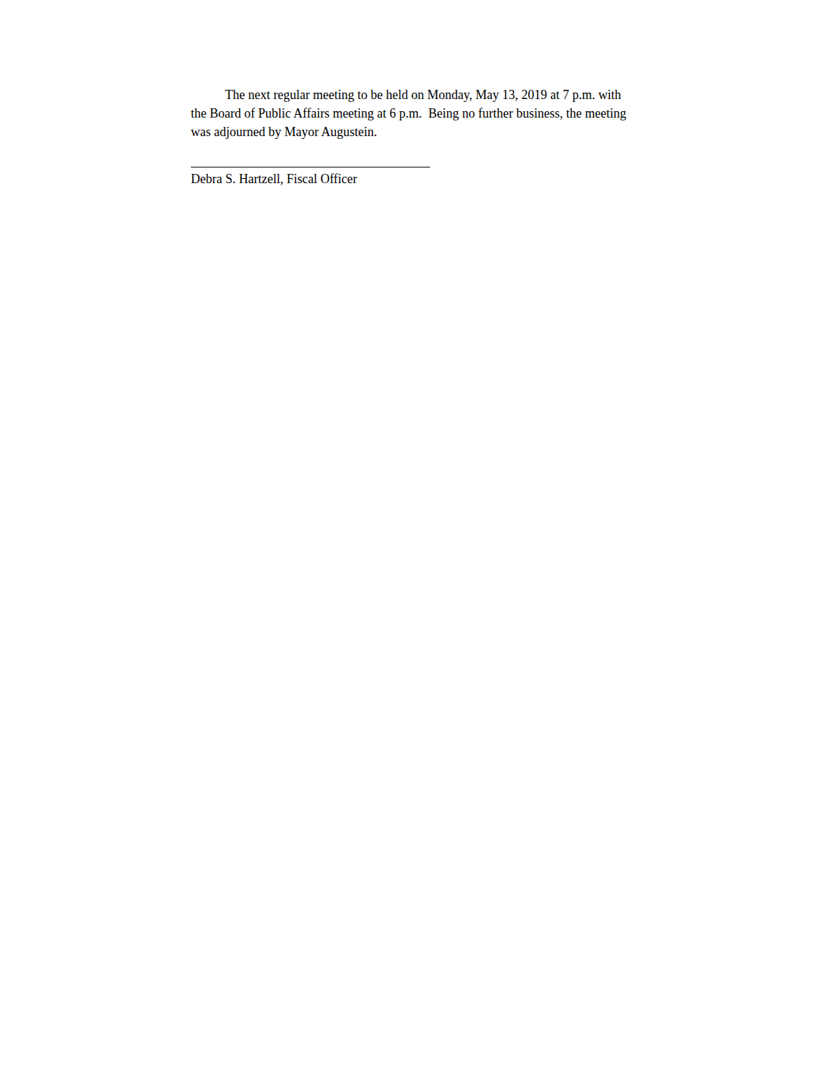The next regular meeting to be held on Monday, May 13, 2019 at 7 p.m. with the Board of Public Affairs meeting at 6 p.m. Being no further business, the meeting was adjourned by Mayor Augustein.
Debra S. Hartzell, Fiscal Officer